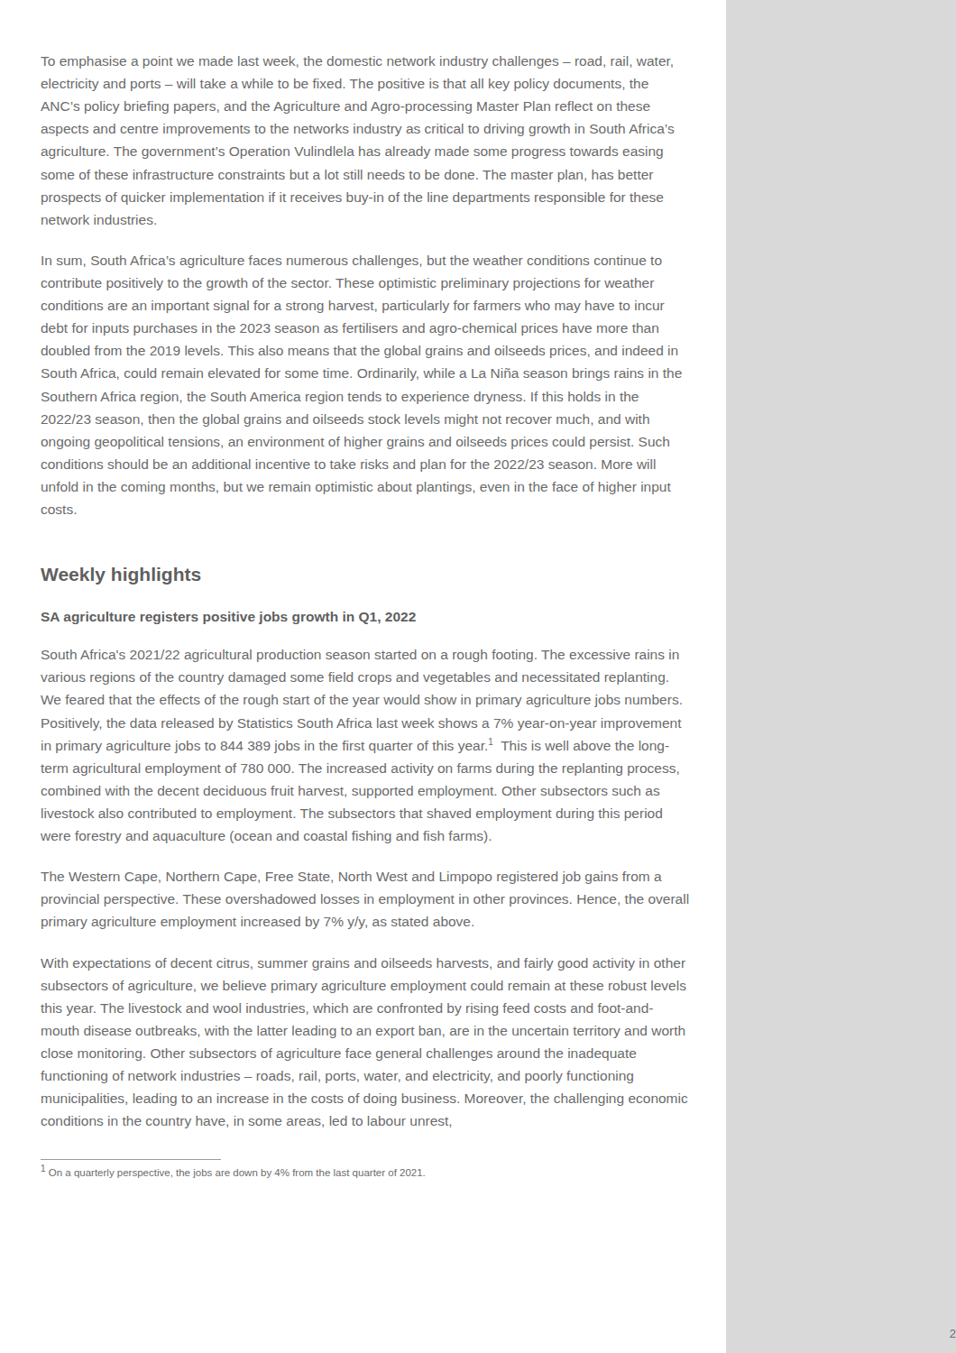To emphasise a point we made last week, the domestic network industry challenges – road, rail, water, electricity and ports – will take a while to be fixed. The positive is that all key policy documents, the ANC’s policy briefing papers, and the Agriculture and Agro-processing Master Plan reflect on these aspects and centre improvements to the networks industry as critical to driving growth in South Africa’s agriculture. The government’s Operation Vulindlela has already made some progress towards easing some of these infrastructure constraints but a lot still needs to be done. The master plan, has better prospects of quicker implementation if it receives buy-in of the line departments responsible for these network industries.
In sum, South Africa’s agriculture faces numerous challenges, but the weather conditions continue to contribute positively to the growth of the sector. These optimistic preliminary projections for weather conditions are an important signal for a strong harvest, particularly for farmers who may have to incur debt for inputs purchases in the 2023 season as fertilisers and agro-chemical prices have more than doubled from the 2019 levels. This also means that the global grains and oilseeds prices, and indeed in South Africa, could remain elevated for some time. Ordinarily, while a La Niña season brings rains in the Southern Africa region, the South America region tends to experience dryness. If this holds in the 2022/23 season, then the global grains and oilseeds stock levels might not recover much, and with ongoing geopolitical tensions, an environment of higher grains and oilseeds prices could persist. Such conditions should be an additional incentive to take risks and plan for the 2022/23 season. More will unfold in the coming months, but we remain optimistic about plantings, even in the face of higher input costs.
Weekly highlights
SA agriculture registers positive jobs growth in Q1, 2022
South Africa's 2021/22 agricultural production season started on a rough footing. The excessive rains in various regions of the country damaged some field crops and vegetables and necessitated replanting. We feared that the effects of the rough start of the year would show in primary agriculture jobs numbers. Positively, the data released by Statistics South Africa last week shows a 7% year-on-year improvement in primary agriculture jobs to 844 389 jobs in the first quarter of this year.1 This is well above the long-term agricultural employment of 780 000. The increased activity on farms during the replanting process, combined with the decent deciduous fruit harvest, supported employment. Other subsectors such as livestock also contributed to employment. The subsectors that shaved employment during this period were forestry and aquaculture (ocean and coastal fishing and fish farms).
The Western Cape, Northern Cape, Free State, North West and Limpopo registered job gains from a provincial perspective. These overshadowed losses in employment in other provinces. Hence, the overall primary agriculture employment increased by 7% y/y, as stated above.
With expectations of decent citrus, summer grains and oilseeds harvests, and fairly good activity in other subsectors of agriculture, we believe primary agriculture employment could remain at these robust levels this year. The livestock and wool industries, which are confronted by rising feed costs and foot-and-mouth disease outbreaks, with the latter leading to an export ban, are in the uncertain territory and worth close monitoring. Other subsectors of agriculture face general challenges around the inadequate functioning of network industries – roads, rail, ports, water, and electricity, and poorly functioning municipalities, leading to an increase in the costs of doing business. Moreover, the challenging economic conditions in the country have, in some areas, led to labour unrest,
1 On a quarterly perspective, the jobs are down by 4% from the last quarter of 2021.
2